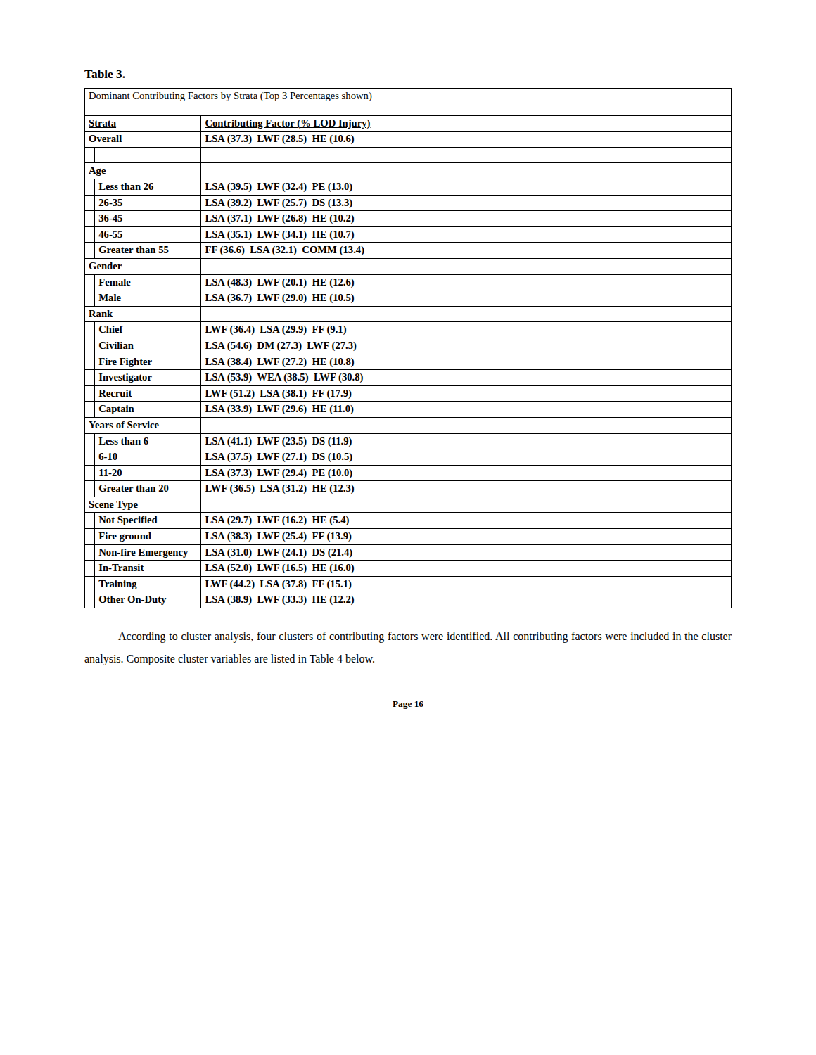Table 3.
| Dominant Contributing Factors by Strata (Top 3 Percentages shown) |
| Strata | Contributing Factor (% LOD Injury) |
| Overall | LSA (37.3) LWF (28.5) HE (10.6) |
| Age | |
| | Less than 26 | LSA (39.5) LWF (32.4) PE (13.0) |
| | 26-35 | LSA (39.2) LWF (25.7) DS (13.3) |
| | 36-45 | LSA (37.1) LWF (26.8) HE (10.2) |
| | 46-55 | LSA (35.1) LWF (34.1) HE (10.7) |
| | Greater than 55 | FF (36.6) LSA (32.1) COMM (13.4) |
| Gender | |
| | Female | LSA (48.3) LWF (20.1) HE (12.6) |
| | Male | LSA (36.7) LWF (29.0) HE (10.5) |
| Rank | |
| | Chief | LWF (36.4) LSA (29.9) FF (9.1) |
| | Civilian | LSA (54.6) DM (27.3) LWF (27.3) |
| | Fire Fighter | LSA (38.4) LWF (27.2) HE (10.8) |
| | Investigator | LSA (53.9) WEA (38.5) LWF (30.8) |
| | Recruit | LWF (51.2) LSA (38.1) FF (17.9) |
| | Captain | LSA (33.9) LWF (29.6) HE (11.0) |
| Years of Service | |
| | Less than 6 | LSA (41.1) LWF (23.5) DS (11.9) |
| | 6-10 | LSA (37.5) LWF (27.1) DS (10.5) |
| | 11-20 | LSA (37.3) LWF (29.4) PE (10.0) |
| | Greater than 20 | LWF (36.5) LSA (31.2) HE (12.3) |
| Scene Type | |
| | Not Specified | LSA (29.7) LWF (16.2) HE (5.4) |
| | Fire ground | LSA (38.3) LWF (25.4) FF (13.9) |
| | Non-fire Emergency | LSA (31.0) LWF (24.1) DS (21.4) |
| | In-Transit | LSA (52.0) LWF (16.5) HE (16.0) |
| | Training | LWF (44.2) LSA (37.8) FF (15.1) |
| | Other On-Duty | LSA (38.9) LWF (33.3) HE (12.2) |
According to cluster analysis, four clusters of contributing factors were identified. All contributing factors were included in the cluster analysis. Composite cluster variables are listed in Table 4 below.
Page 16